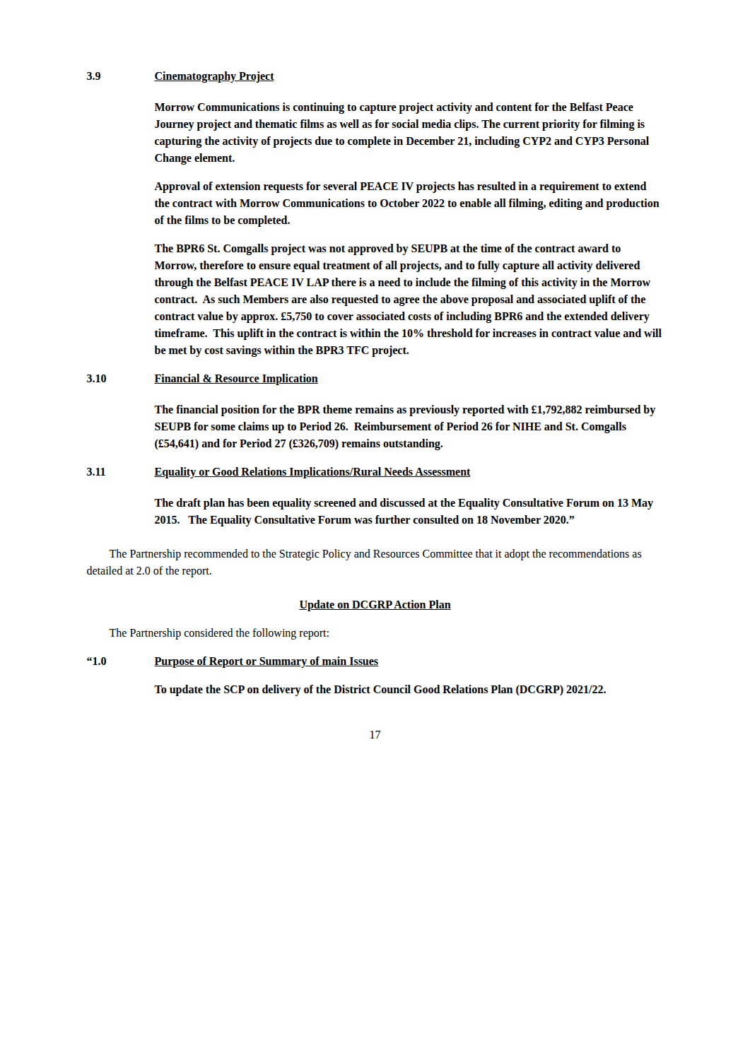3.9
Cinematography Project
Morrow Communications is continuing to capture project activity and content for the Belfast Peace Journey project and thematic films as well as for social media clips. The current priority for filming is capturing the activity of projects due to complete in December 21, including CYP2 and CYP3 Personal Change element.
Approval of extension requests for several PEACE IV projects has resulted in a requirement to extend the contract with Morrow Communications to October 2022 to enable all filming, editing and production of the films to be completed.
The BPR6 St. Comgalls project was not approved by SEUPB at the time of the contract award to Morrow, therefore to ensure equal treatment of all projects, and to fully capture all activity delivered through the Belfast PEACE IV LAP there is a need to include the filming of this activity in the Morrow contract. As such Members are also requested to agree the above proposal and associated uplift of the contract value by approx. £5,750 to cover associated costs of including BPR6 and the extended delivery timeframe. This uplift in the contract is within the 10% threshold for increases in contract value and will be met by cost savings within the BPR3 TFC project.
3.10
Financial & Resource Implication
The financial position for the BPR theme remains as previously reported with £1,792,882 reimbursed by SEUPB for some claims up to Period 26. Reimbursement of Period 26 for NIHE and St. Comgalls (£54,641) and for Period 27 (£326,709) remains outstanding.
3.11
Equality or Good Relations Implications/Rural Needs Assessment
The draft plan has been equality screened and discussed at the Equality Consultative Forum on 13 May 2015. The Equality Consultative Forum was further consulted on 18 November 2020.”
The Partnership recommended to the Strategic Policy and Resources Committee that it adopt the recommendations as detailed at 2.0 of the report.
Update on DCGRP Action Plan
The Partnership considered the following report:
“1.0
Purpose of Report or Summary of main Issues
To update the SCP on delivery of the District Council Good Relations Plan (DCGRP) 2021/22.
17